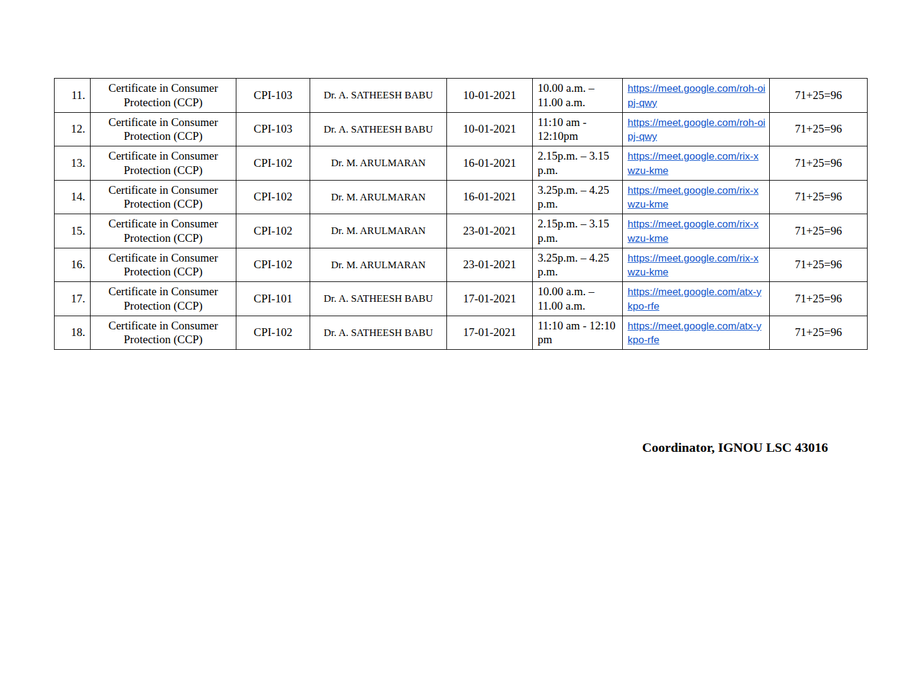| 11. | Certificate in Consumer Protection (CCP) | CPI-103 | Dr. A. SATHEESH BABU | 10-01-2021 | 10.00 a.m. – 11.00 a.m. | https://meet.google.com/roh-oipj-qwy | 71+25=96 |
| 12. | Certificate in Consumer Protection (CCP) | CPI-103 | Dr. A. SATHEESH BABU | 10-01-2021 | 11:10 am - 12:10pm | https://meet.google.com/roh-oipj-qwy | 71+25=96 |
| 13. | Certificate in Consumer Protection (CCP) | CPI-102 | Dr. M. ARULMARAN | 16-01-2021 | 2.15p.m. – 3.15 p.m. | https://meet.google.com/rix-xwzu-kme | 71+25=96 |
| 14. | Certificate in Consumer Protection (CCP) | CPI-102 | Dr. M. ARULMARAN | 16-01-2021 | 3.25p.m. – 4.25 p.m. | https://meet.google.com/rix-xwzu-kme | 71+25=96 |
| 15. | Certificate in Consumer Protection (CCP) | CPI-102 | Dr. M. ARULMARAN | 23-01-2021 | 2.15p.m. – 3.15 p.m. | https://meet.google.com/rix-xwzu-kme | 71+25=96 |
| 16. | Certificate in Consumer Protection (CCP) | CPI-102 | Dr. M. ARULMARAN | 23-01-2021 | 3.25p.m. – 4.25 p.m. | https://meet.google.com/rix-xwzu-kme | 71+25=96 |
| 17. | Certificate in Consumer Protection (CCP) | CPI-101 | Dr. A. SATHEESH BABU | 17-01-2021 | 10.00 a.m. – 11.00 a.m. | https://meet.google.com/atx-ykpo-rfe | 71+25=96 |
| 18. | Certificate in Consumer Protection (CCP) | CPI-102 | Dr. A. SATHEESH BABU | 17-01-2021 | 11:10 am - 12:10 pm | https://meet.google.com/atx-ykpo-rfe | 71+25=96 |
Coordinator, IGNOU LSC 43016